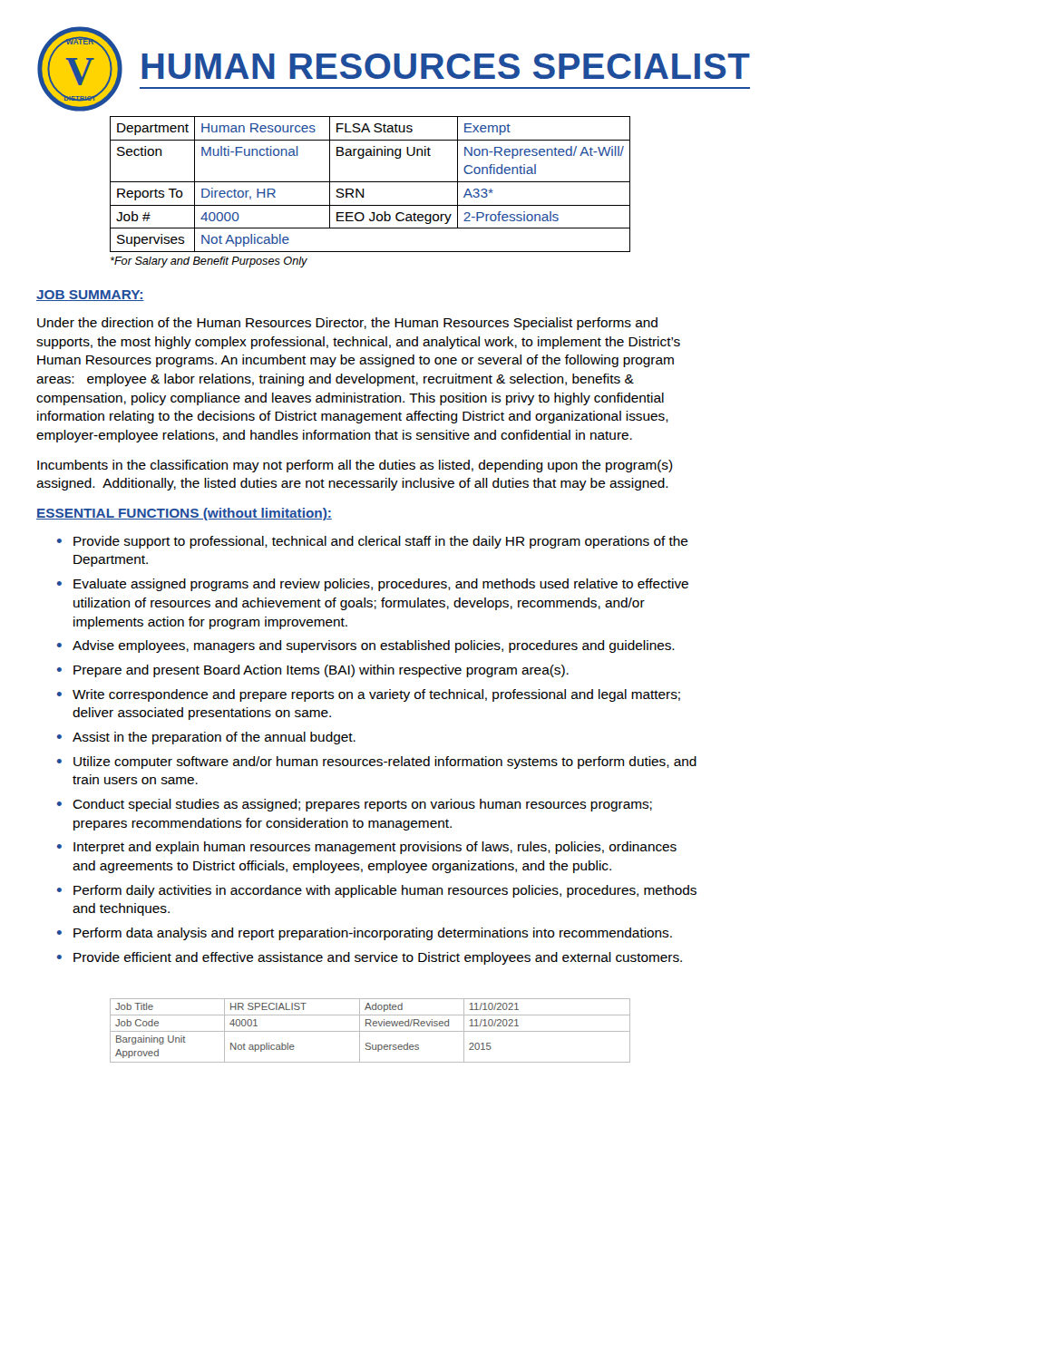WATER DISTRICT V
HUMAN RESOURCES SPECIALIST
| Department | Human Resources | FLSA Status | Exempt |
| Section | Multi-Functional | Bargaining Unit | Non-Represented/ At-Will/ Confidential |
| Reports To | Director, HR | SRN | A33* |
| Job # | 40000 | EEO Job Category | 2-Professionals |
| Supervises | Not Applicable |
*For Salary and Benefit Purposes Only
JOB SUMMARY:
Under the direction of the Human Resources Director, the Human Resources Specialist performs and supports, the most highly complex professional, technical, and analytical work, to implement the District’s Human Resources programs. An incumbent may be assigned to one or several of the following program areas: employee & labor relations, training and development, recruitment & selection, benefits & compensation, policy compliance and leaves administration. This position is privy to highly confidential information relating to the decisions of District management affecting District and organizational issues, employer-employee relations, and handles information that is sensitive and confidential in nature.
Incumbents in the classification may not perform all the duties as listed, depending upon the program(s) assigned. Additionally, the listed duties are not necessarily inclusive of all duties that may be assigned.
ESSENTIAL FUNCTIONS (without limitation):
Provide support to professional, technical and clerical staff in the daily HR program operations of the Department.
Evaluate assigned programs and review policies, procedures, and methods used relative to effective utilization of resources and achievement of goals; formulates, develops, recommends, and/or implements action for program improvement.
Advise employees, managers and supervisors on established policies, procedures and guidelines.
Prepare and present Board Action Items (BAI) within respective program area(s).
Write correspondence and prepare reports on a variety of technical, professional and legal matters; deliver associated presentations on same.
Assist in the preparation of the annual budget.
Utilize computer software and/or human resources-related information systems to perform duties, and train users on same.
Conduct special studies as assigned; prepares reports on various human resources programs; prepares recommendations for consideration to management.
Interpret and explain human resources management provisions of laws, rules, policies, ordinances and agreements to District officials, employees, employee organizations, and the public.
Perform daily activities in accordance with applicable human resources policies, procedures, methods and techniques.
Perform data analysis and report preparation-incorporating determinations into recommendations.
Provide efficient and effective assistance and service to District employees and external customers.
| Job Title | HR SPECIALIST | Adopted | 11/10/2021 |
| Job Code | 40001 | Reviewed/Revised | 11/10/2021 |
| Bargaining Unit Approved | Not applicable | Supersedes | 2015 |